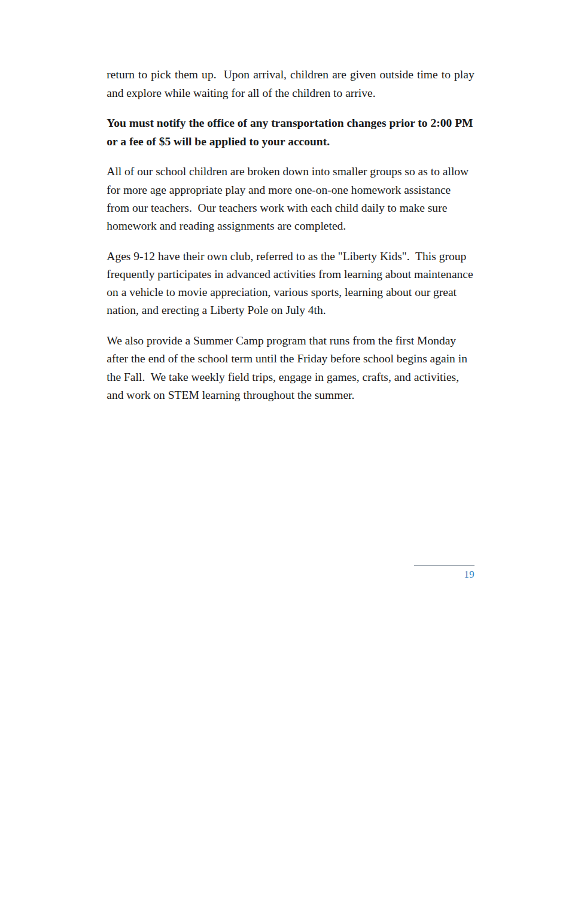return to pick them up. Upon arrival, children are given outside time to play and explore while waiting for all of the children to arrive.
You must notify the office of any transportation changes prior to 2:00 PM or a fee of $5 will be applied to your account.
All of our school children are broken down into smaller groups so as to allow for more age appropriate play and more one-on-one homework assistance from our teachers. Our teachers work with each child daily to make sure homework and reading assignments are completed.
Ages 9-12 have their own club, referred to as the "Liberty Kids". This group frequently participates in advanced activities from learning about maintenance on a vehicle to movie appreciation, various sports, learning about our great nation, and erecting a Liberty Pole on July 4th.
We also provide a Summer Camp program that runs from the first Monday after the end of the school term until the Friday before school begins again in the Fall. We take weekly field trips, engage in games, crafts, and activities, and work on STEM learning throughout the summer.
19